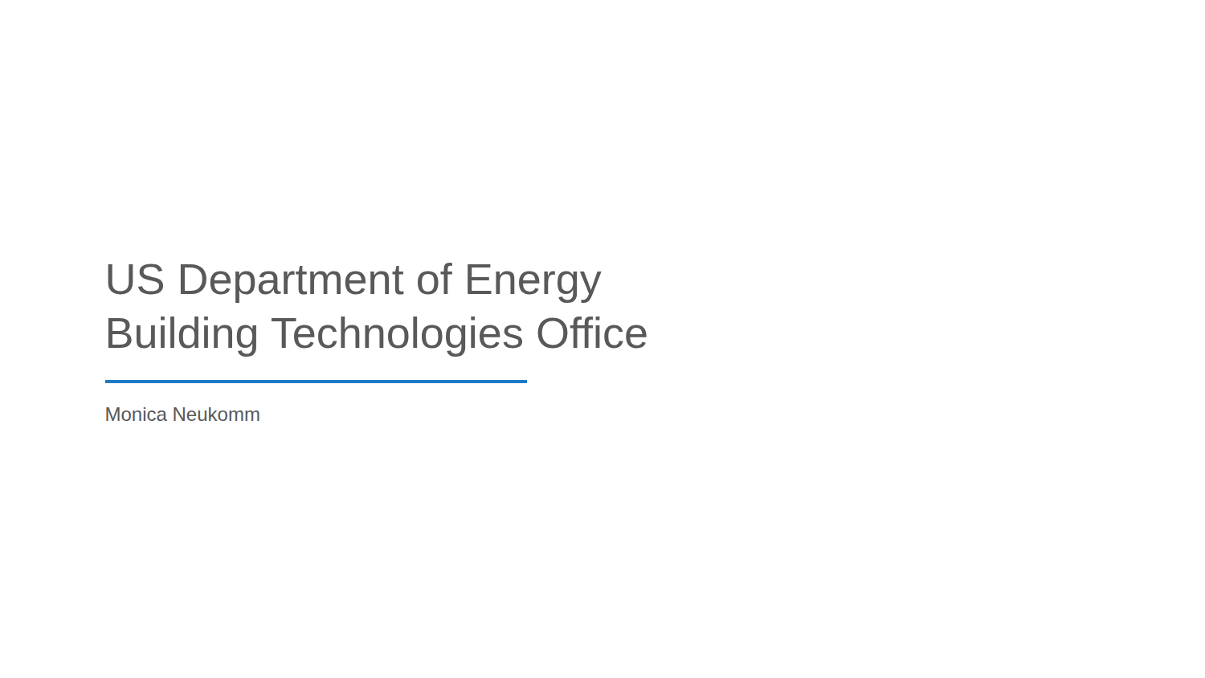US Department of Energy
Building Technologies Office
Monica Neukomm